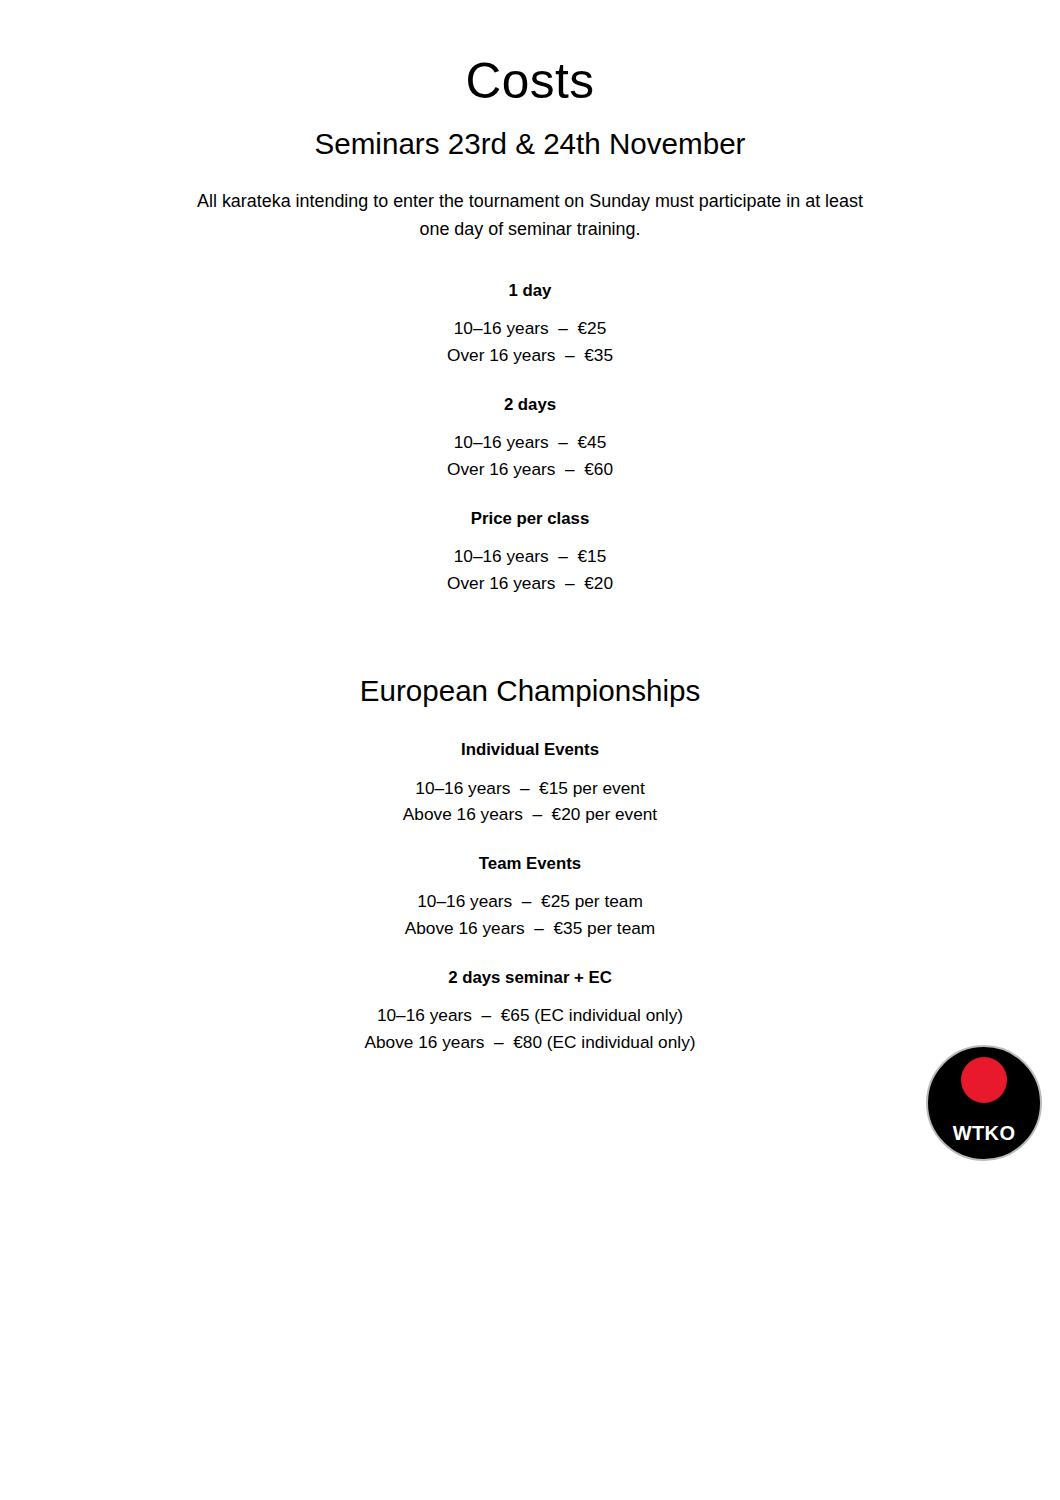Costs
Seminars 23rd & 24th November
All karateka intending to enter the tournament on Sunday must participate in at least one day of seminar training.
1 day
10–16 years – €25
Over 16 years – €35
2 days
10–16 years – €45
Over 16 years – €60
Price per class
10–16 years – €15
Over 16 years – €20
European Championships
Individual Events
10–16 years – €15 per event
Above 16 years – €20 per event
Team Events
10–16 years – €25 per team
Above 16 years – €35 per team
2 days seminar + EC
10–16 years – €65 (EC individual only)
Above 16 years – €80 (EC individual only)
WTKO